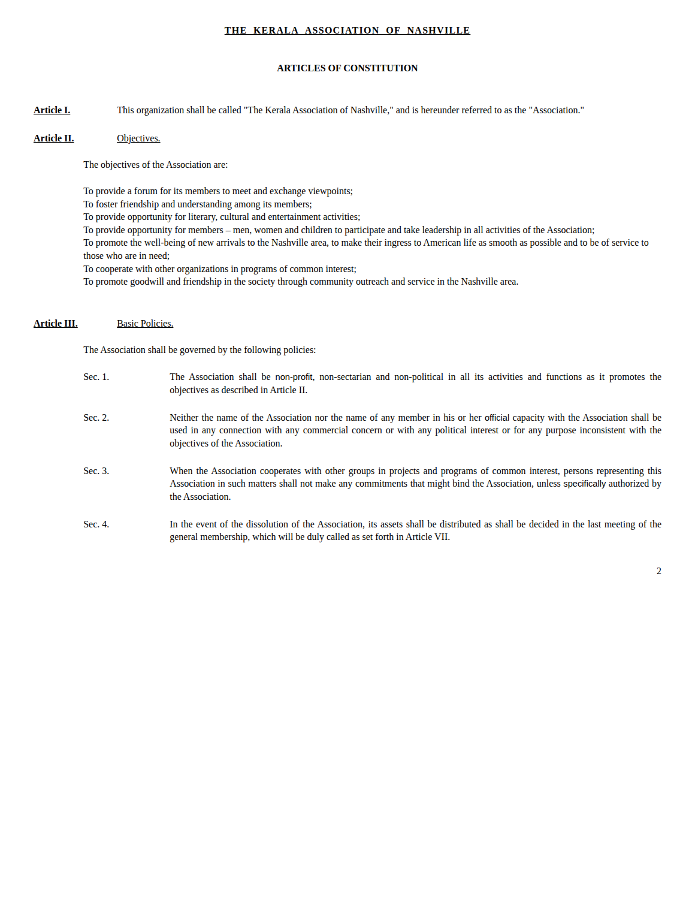THE KERALA ASSOCIATION OF NASHVILLE
ARTICLES OF CONSTITUTION
Article I. This organization shall be called "The Kerala Association of Nashville," and is hereunder referred to as the "Association."
Article II. Objectives.
The objectives of the Association are:
To provide a forum for its members to meet and exchange viewpoints;
To foster friendship and understanding among its members;
To provide opportunity for literary, cultural and entertainment activities;
To provide opportunity for members – men, women and children to participate and take leadership in all activities of the Association;
To promote the well-being of new arrivals to the Nashville area, to make their ingress to American life as smooth as possible and to be of service to those who are in need;
To cooperate with other organizations in programs of common interest;
To promote goodwill and friendship in the society through community outreach and service in the Nashville area.
Article III. Basic Policies.
The Association shall be governed by the following policies:
Sec. 1. The Association shall be non-profit, non-sectarian and non-political in all its activities and functions as it promotes the objectives as described in Article II.
Sec. 2. Neither the name of the Association nor the name of any member in his or her official capacity with the Association shall be used in any connection with any commercial concern or with any political interest or for any purpose inconsistent with the objectives of the Association.
Sec. 3. When the Association cooperates with other groups in projects and programs of common interest, persons representing this Association in such matters shall not make any commitments that might bind the Association, unless specifically authorized by the Association.
Sec. 4. In the event of the dissolution of the Association, its assets shall be distributed as shall be decided in the last meeting of the general membership, which will be duly called as set forth in Article VII.
2